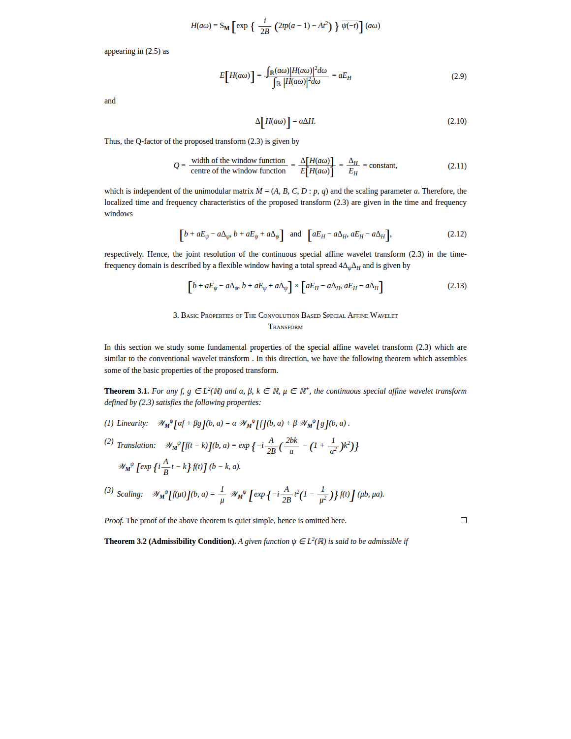H(aω) = SM [exp { i 2B (2tp(a − 1) − At2) } ψ(−t)] (aω)
appearing in (2.5) as
E[H(aω)] = ∫ℝ(aω)|H(aω)|2dω∫ℝ |H(aω)|2dω = aEH
(2.9)
and
Δ[H(aω)] = a ΔH.
(2.10)
Thus, the Q-factor of the proposed transform (2.3) is given by
Q = width of the window function centre of the window function = Δ[H(aω)] E[H(aω)] = ΔH EH = constant,
(2.11)
which is independent of the unimodular matrix M = (A, B, C, D : p, q) and the scaling parameter a. Therefore, the localized time and frequency characteristics of the proposed transform (2.3) are given in the time and frequency windows
[b + aEψ − a Δψ, b + aEψ + a Δψ] and [aEH − a ΔH, aEH − a ΔH],
(2.12)
respectively. Hence, the joint resolution of the continuous special affine wavelet transform (2.3) in the time-frequency domain is described by a flexible window having a total spread 4ΔψΔH and is given by
[b + aEψ − a Δψ, b + aEψ + a Δψ] × [aEH − a ΔH, aEH − a ΔH]
(2.13)
3. Basic Properties of The Convolution Based Special Affine Wavelet
Transform
In this section we study some fundamental properties of the special affine wavelet transform (2.3) which are similar to the conventional wavelet transform . In this direction, we have the following theorem which assembles some of the basic properties of the proposed transform.
Theorem 3.1. For any f, g ∈ L2(ℝ) and α, β, k ∈ ℝ, μ ∈ ℝ+, the continuous special affine wavelet transform defined by (2.3) satisfies the following properties:
(1) Linearity: 𝒲Mψ[αf + βg](b, a) = α 𝒲Mψ[f](b, a) + β 𝒲Mψ[g](b, a) .
(2) Translation: 𝒲Mψ[f(t − k)](b, a) = exp {−iA 2B(2bk a − (1 + 1 a2) k2)}
𝒲Mψ [exp {iAB t − k} f(t)] (b − k, a).
(3) Scaling: 𝒲Mψ[f(μt)](b, a) = 1 μ 𝒲Mψ [exp {−iA 2B t2(1 − 1 μ2)} f(t)] (μb, μa).
Proof. The proof of the above theorem is quiet simple, hence is omitted here.
Theorem 3.2 (Admissibility Condition). A given function ψ ∈ L2(ℝ) is said to be admissible if